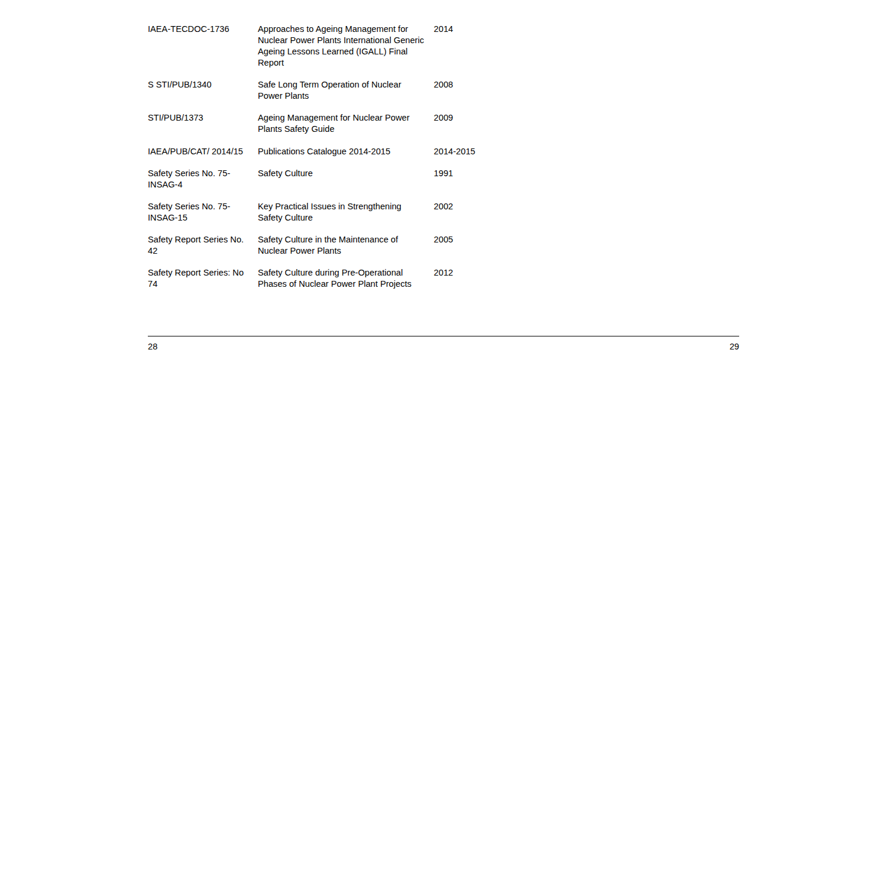| IAEA-TECDOC-1736 | Approaches to Ageing Management for Nuclear Power Plants International Generic Ageing Lessons Learned (IGALL) Final Report | 2014 |
| S STI/PUB/1340 | Safe Long Term Operation of Nuclear Power Plants | 2008 |
| STI/PUB/1373 | Ageing Management for Nuclear Power Plants Safety Guide | 2009 |
| IAEA/PUB/CAT/ 2014/15 | Publications Catalogue 2014-2015 | 2014-2015 |
| Safety Series No. 75-INSAG-4 | Safety Culture | 1991 |
| Safety Series No. 75-INSAG-15 | Key Practical Issues in Strengthening Safety Culture | 2002 |
| Safety Report Series No. 42 | Safety Culture in the Maintenance of Nuclear Power Plants | 2005 |
| Safety Report Series: No 74 | Safety Culture during Pre-Operational Phases of Nuclear Power Plant Projects | 2012 |
28 29